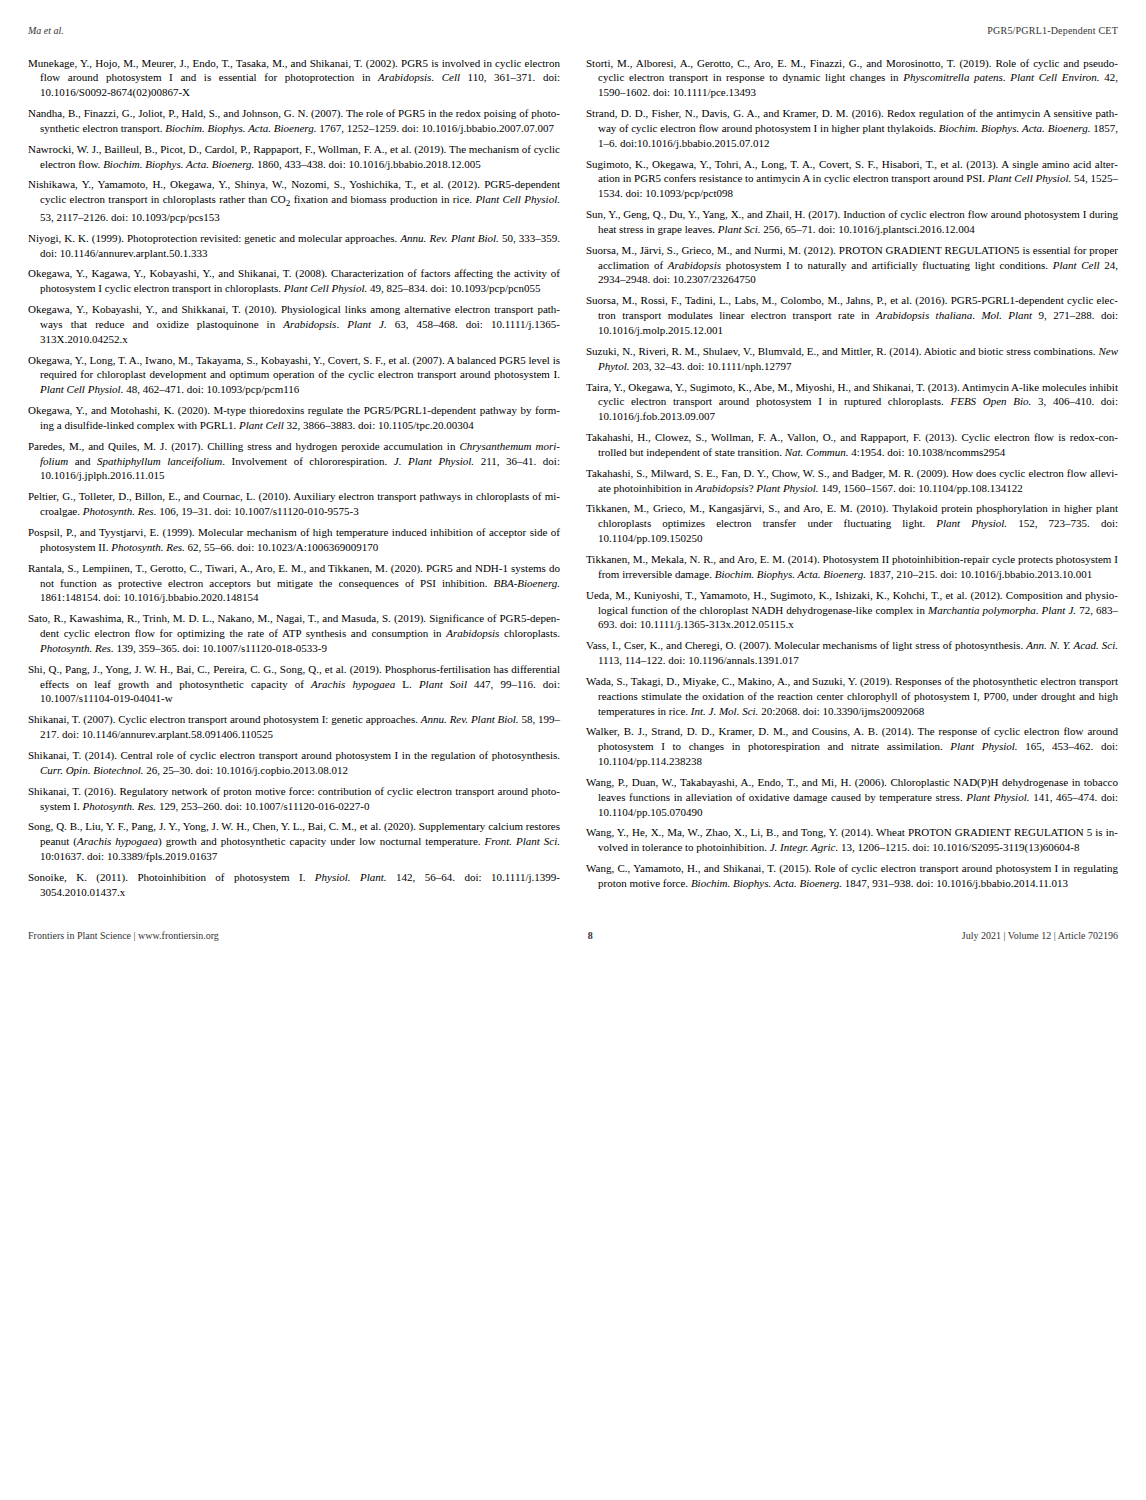Ma et al.
PGR5/PGRL1-Dependent CET
Munekage, Y., Hojo, M., Meurer, J., Endo, T., Tasaka, M., and Shikanai, T. (2002). PGR5 is involved in cyclic electron flow around photosystem I and is essential for photoprotection in Arabidopsis. Cell 110, 361–371. doi: 10.1016/S0092-8674(02)00867-X
Nandha, B., Finazzi, G., Joliot, P., Hald, S., and Johnson, G. N. (2007). The role of PGR5 in the redox poising of photosynthetic electron transport. Biochim. Biophys. Acta. Bioenerg. 1767, 1252–1259. doi: 10.1016/j.bbabio.2007.07.007
Nawrocki, W. J., Bailleul, B., Picot, D., Cardol, P., Rappaport, F., Wollman, F. A., et al. (2019). The mechanism of cyclic electron flow. Biochim. Biophys. Acta. Bioenerg. 1860, 433–438. doi: 10.1016/j.bbabio.2018.12.005
Nishikawa, Y., Yamamoto, H., Okegawa, Y., Shinya, W., Nozomi, S., Yoshichika, T., et al. (2012). PGR5-dependent cyclic electron transport in chloroplasts rather than CO2 fixation and biomass production in rice. Plant Cell Physiol. 53, 2117–2126. doi: 10.1093/pcp/pcs153
Niyogi, K. K. (1999). Photoprotection revisited: genetic and molecular approaches. Annu. Rev. Plant Biol. 50, 333–359. doi: 10.1146/annurev.arplant.50.1.333
Okegawa, Y., Kagawa, Y., Kobayashi, Y., and Shikanai, T. (2008). Characterization of factors affecting the activity of photosystem I cyclic electron transport in chloroplasts. Plant Cell Physiol. 49, 825–834. doi: 10.1093/pcp/pcn055
Okegawa, Y., Kobayashi, Y., and Shikkanai, T. (2010). Physiological links among alternative electron transport pathways that reduce and oxidize plastoquinone in Arabidopsis. Plant J. 63, 458–468. doi: 10.1111/j.1365-313X.2010.04252.x
Okegawa, Y., Long, T. A., Iwano, M., Takayama, S., Kobayashi, Y., Covert, S. F., et al. (2007). A balanced PGR5 level is required for chloroplast development and optimum operation of the cyclic electron transport around photosystem I. Plant Cell Physiol. 48, 462–471. doi: 10.1093/pcp/pcm116
Okegawa, Y., and Motohashi, K. (2020). M-type thioredoxins regulate the PGR5/PGRL1-dependent pathway by forming a disulfide-linked complex with PGRL1. Plant Cell 32, 3866–3883. doi: 10.1105/tpc.20.00304
Paredes, M., and Quiles, M. J. (2017). Chilling stress and hydrogen peroxide accumulation in Chrysanthemum morifolium and Spathiphyllum lanceifolium. Involvement of chlororespiration. J. Plant Physiol. 211, 36–41. doi: 10.1016/j.jplph.2016.11.015
Peltier, G., Tolleter, D., Billon, E., and Cournac, L. (2010). Auxiliary electron transport pathways in chloroplasts of microalgae. Photosynth. Res. 106, 19–31. doi: 10.1007/s11120-010-9575-3
Pospsil, P., and Tyystjarvi, E. (1999). Molecular mechanism of high temperature induced inhibition of acceptor side of photosystem II. Photosynth. Res. 62, 55–66. doi: 10.1023/A:1006369009170
Rantala, S., Lempiinen, T., Gerotto, C., Tiwari, A., Aro, E. M., and Tikkanen, M. (2020). PGR5 and NDH-1 systems do not function as protective electron acceptors but mitigate the consequences of PSI inhibition. BBA-Bioenerg. 1861:148154. doi: 10.1016/j.bbabio.2020.148154
Sato, R., Kawashima, R., Trinh, M. D. L., Nakano, M., Nagai, T., and Masuda, S. (2019). Significance of PGR5-dependent cyclic electron flow for optimizing the rate of ATP synthesis and consumption in Arabidopsis chloroplasts. Photosynth. Res. 139, 359–365. doi: 10.1007/s11120-018-0533-9
Shi, Q., Pang, J., Yong, J. W. H., Bai, C., Pereira, C. G., Song, Q., et al. (2019). Phosphorus-fertilisation has differential effects on leaf growth and photosynthetic capacity of Arachis hypogaea L. Plant Soil 447, 99–116. doi: 10.1007/s11104-019-04041-w
Shikanai, T. (2007). Cyclic electron transport around photosystem I: genetic approaches. Annu. Rev. Plant Biol. 58, 199–217. doi: 10.1146/annurev.arplant.58.091406.110525
Shikanai, T. (2014). Central role of cyclic electron transport around photosystem I in the regulation of photosynthesis. Curr. Opin. Biotechnol. 26, 25–30. doi: 10.1016/j.copbio.2013.08.012
Shikanai, T. (2016). Regulatory network of proton motive force: contribution of cyclic electron transport around photosystem I. Photosynth. Res. 129, 253–260. doi: 10.1007/s11120-016-0227-0
Song, Q. B., Liu, Y. F., Pang, J. Y., Yong, J. W. H., Chen, Y. L., Bai, C. M., et al. (2020). Supplementary calcium restores peanut (Arachis hypogaea) growth and photosynthetic capacity under low nocturnal temperature. Front. Plant Sci. 10:01637. doi: 10.3389/fpls.2019.01637
Sonoike, K. (2011). Photoinhibition of photosystem I. Physiol. Plant. 142, 56–64. doi: 10.1111/j.1399-3054.2010.01437.x
Storti, M., Alboresi, A., Gerotto, C., Aro, E. M., Finazzi, G., and Morosinotto, T. (2019). Role of cyclic and pseudo-cyclic electron transport in response to dynamic light changes in Physcomitrella patens. Plant Cell Environ. 42, 1590–1602. doi: 10.1111/pce.13493
Strand, D. D., Fisher, N., Davis, G. A., and Kramer, D. M. (2016). Redox regulation of the antimycin A sensitive pathway of cyclic electron flow around photosystem I in higher plant thylakoids. Biochim. Biophys. Acta. Bioenerg. 1857, 1–6. doi:10.1016/j.bbabio.2015.07.012
Sugimoto, K., Okegawa, Y., Tohri, A., Long, T. A., Covert, S. F., Hisabori, T., et al. (2013). A single amino acid alteration in PGR5 confers resistance to antimycin A in cyclic electron transport around PSI. Plant Cell Physiol. 54, 1525–1534. doi: 10.1093/pcp/pct098
Sun, Y., Geng, Q., Du, Y., Yang, X., and Zhail, H. (2017). Induction of cyclic electron flow around photosystem I during heat stress in grape leaves. Plant Sci. 256, 65–71. doi: 10.1016/j.plantsci.2016.12.004
Suorsa, M., Järvi, S., Grieco, M., and Nurmi, M. (2012). PROTON GRADIENT REGULATION5 is essential for proper acclimation of Arabidopsis photosystem I to naturally and artificially fluctuating light conditions. Plant Cell 24, 2934–2948. doi: 10.2307/23264750
Suorsa, M., Rossi, F., Tadini, L., Labs, M., Colombo, M., Jahns, P., et al. (2016). PGR5-PGRL1-dependent cyclic electron transport modulates linear electron transport rate in Arabidopsis thaliana. Mol. Plant 9, 271–288. doi: 10.1016/j.molp.2015.12.001
Suzuki, N., Riveri, R. M., Shulaev, V., Blumvald, E., and Mittler, R. (2014). Abiotic and biotic stress combinations. New Phytol. 203, 32–43. doi: 10.1111/nph.12797
Taira, Y., Okegawa, Y., Sugimoto, K., Abe, M., Miyoshi, H., and Shikanai, T. (2013). Antimycin A-like molecules inhibit cyclic electron transport around photosystem I in ruptured chloroplasts. FEBS Open Bio. 3, 406–410. doi: 10.1016/j.fob.2013.09.007
Takahashi, H., Clowez, S., Wollman, F. A., Vallon, O., and Rappaport, F. (2013). Cyclic electron flow is redox-controlled but independent of state transition. Nat. Commun. 4:1954. doi: 10.1038/ncomms2954
Takahashi, S., Milward, S. E., Fan, D. Y., Chow, W. S., and Badger, M. R. (2009). How does cyclic electron flow alleviate photoinhibition in Arabidopsis? Plant Physiol. 149, 1560–1567. doi: 10.1104/pp.108.134122
Tikkanen, M., Grieco, M., Kangasjärvi, S., and Aro, E. M. (2010). Thylakoid protein phosphorylation in higher plant chloroplasts optimizes electron transfer under fluctuating light. Plant Physiol. 152, 723–735. doi: 10.1104/pp.109.150250
Tikkanen, M., Mekala, N. R., and Aro, E. M. (2014). Photosystem II photoinhibition-repair cycle protects photosystem I from irreversible damage. Biochim. Biophys. Acta. Bioenerg. 1837, 210–215. doi: 10.1016/j.bbabio.2013.10.001
Ueda, M., Kuniyoshi, T., Yamamoto, H., Sugimoto, K., Ishizaki, K., Kohchi, T., et al. (2012). Composition and physiological function of the chloroplast NADH dehydrogenase-like complex in Marchantia polymorpha. Plant J. 72, 683–693. doi: 10.1111/j.1365-313x.2012.05115.x
Vass, I., Cser, K., and Cheregi, O. (2007). Molecular mechanisms of light stress of photosynthesis. Ann. N. Y. Acad. Sci. 1113, 114–122. doi: 10.1196/annals.1391.017
Wada, S., Takagi, D., Miyake, C., Makino, A., and Suzuki, Y. (2019). Responses of the photosynthetic electron transport reactions stimulate the oxidation of the reaction center chlorophyll of photosystem I, P700, under drought and high temperatures in rice. Int. J. Mol. Sci. 20:2068. doi: 10.3390/ijms20092068
Walker, B. J., Strand, D. D., Kramer, D. M., and Cousins, A. B. (2014). The response of cyclic electron flow around photosystem I to changes in photorespiration and nitrate assimilation. Plant Physiol. 165, 453–462. doi: 10.1104/pp.114.238238
Wang, P., Duan, W., Takabayashi, A., Endo, T., and Mi, H. (2006). Chloroplastic NAD(P)H dehydrogenase in tobacco leaves functions in alleviation of oxidative damage caused by temperature stress. Plant Physiol. 141, 465–474. doi: 10.1104/pp.105.070490
Wang, Y., He, X., Ma, W., Zhao, X., Li, B., and Tong, Y. (2014). Wheat PROTON GRADIENT REGULATION 5 is involved in tolerance to photoinhibition. J. Integr. Agric. 13, 1206–1215. doi: 10.1016/S2095-3119(13)60604-8
Wang, C., Yamamoto, H., and Shikanai, T. (2015). Role of cyclic electron transport around photosystem I in regulating proton motive force. Biochim. Biophys. Acta. Bioenerg. 1847, 931–938. doi: 10.1016/j.bbabio.2014.11.013
Frontiers in Plant Science | www.frontiersin.org
8
July 2021 | Volume 12 | Article 702196